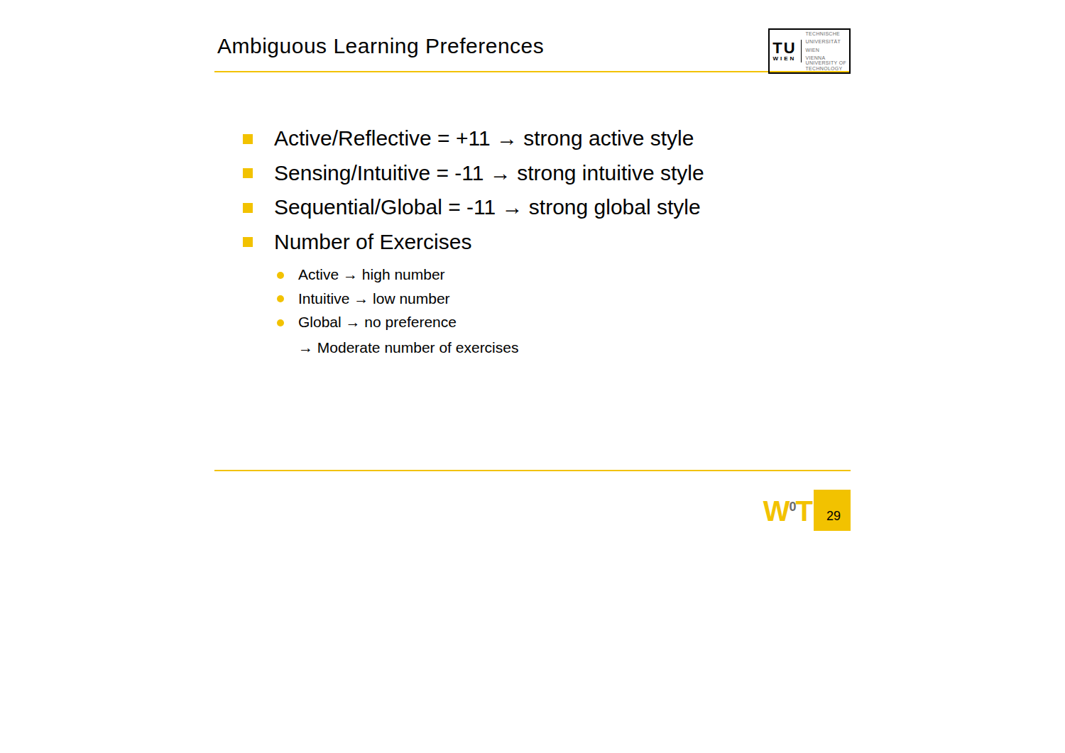Ambiguous Learning Preferences
TUWIEN
Technische Universität Wien Vienna University of Technology
Active/Reflective = +11 → strong active style
Sensing/Intuitive = -11 → strong intuitive style
Sequential/Global = -11 → strong global style
Number of Exercises
Active → high number
Intuitive → low number
Global → no preference
→ Moderate number of exercises
W0 T
29